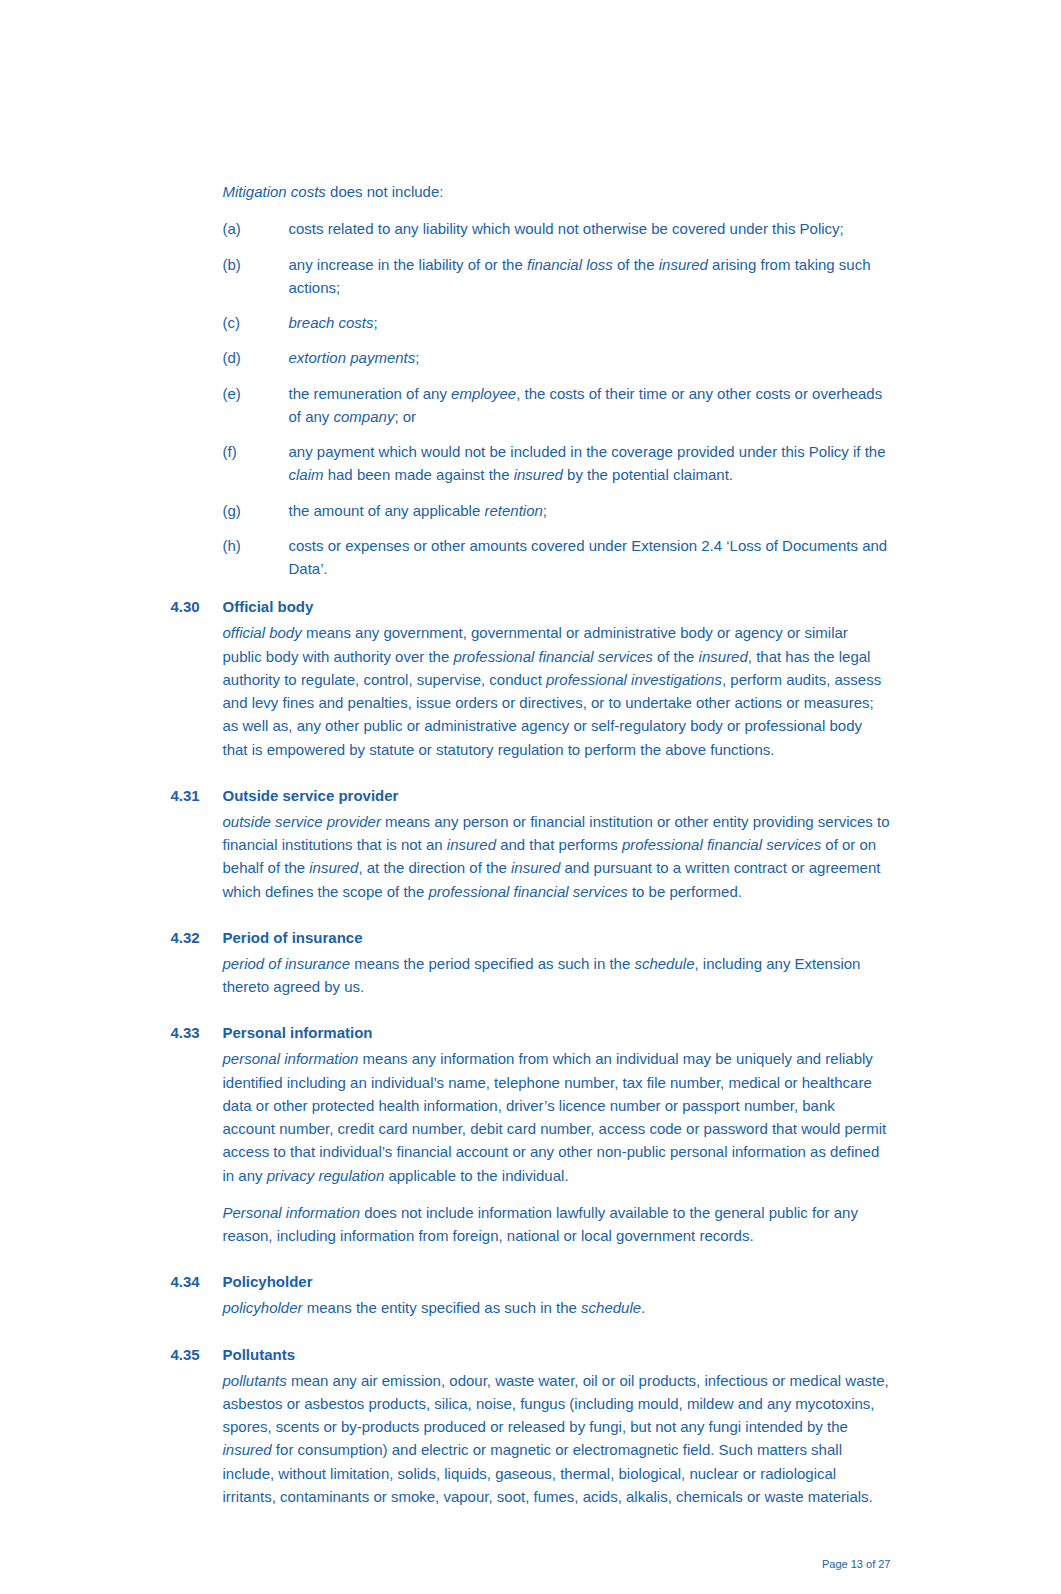Mitigation costs does not include:
(a) costs related to any liability which would not otherwise be covered under this Policy;
(b) any increase in the liability of or the financial loss of the insured arising from taking such actions;
(c) breach costs;
(d) extortion payments;
(e) the remuneration of any employee, the costs of their time or any other costs or overheads of any company; or
(f) any payment which would not be included in the coverage provided under this Policy if the claim had been made against the insured by the potential claimant.
(g) the amount of any applicable retention;
(h) costs or expenses or other amounts covered under Extension 2.4 ‘Loss of Documents and Data’.
4.30
Official body
official body means any government, governmental or administrative body or agency or similar public body with authority over the professional financial services of the insured, that has the legal authority to regulate, control, supervise, conduct professional investigations, perform audits, assess and levy fines and penalties, issue orders or directives, or to undertake other actions or measures; as well as, any other public or administrative agency or self-regulatory body or professional body that is empowered by statute or statutory regulation to perform the above functions.
4.31
Outside service provider
outside service provider means any person or financial institution or other entity providing services to financial institutions that is not an insured and that performs professional financial services of or on behalf of the insured, at the direction of the insured and pursuant to a written contract or agreement which defines the scope of the professional financial services to be performed.
4.32
Period of insurance
period of insurance means the period specified as such in the schedule, including any Extension thereto agreed by us.
4.33
Personal information
personal information means any information from which an individual may be uniquely and reliably identified including an individual’s name, telephone number, tax file number, medical or healthcare data or other protected health information, driver’s licence number or passport number, bank account number, credit card number, debit card number, access code or password that would permit access to that individual’s financial account or any other non-public personal information as defined in any privacy regulation applicable to the individual.
Personal information does not include information lawfully available to the general public for any reason, including information from foreign, national or local government records.
4.34
Policyholder
policyholder means the entity specified as such in the schedule.
4.35
Pollutants
pollutants mean any air emission, odour, waste water, oil or oil products, infectious or medical waste, asbestos or asbestos products, silica, noise, fungus (including mould, mildew and any mycotoxins, spores, scents or by-products produced or released by fungi, but not any fungi intended by the insured for consumption) and electric or magnetic or electromagnetic field. Such matters shall include, without limitation, solids, liquids, gaseous, thermal, biological, nuclear or radiological irritants, contaminants or smoke, vapour, soot, fumes, acids, alkalis, chemicals or waste materials.
Page 13 of 27